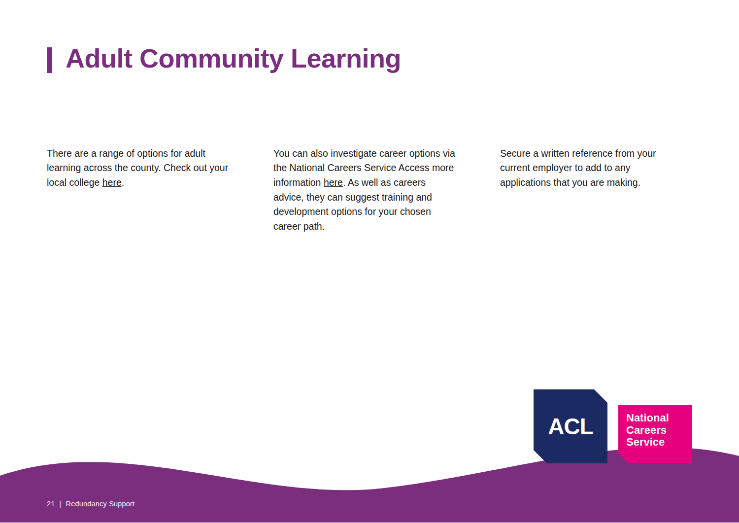Adult Community Learning
There are a range of options for adult learning across the county. Check out your local college here.
You can also investigate career options via the National Careers Service Access more information here. As well as careers advice, they can suggest training and development options for your chosen career path.
Secure a written reference from your current employer to add to any applications that you are making.
ACL
National
Careers
Service
21|Redundancy Support